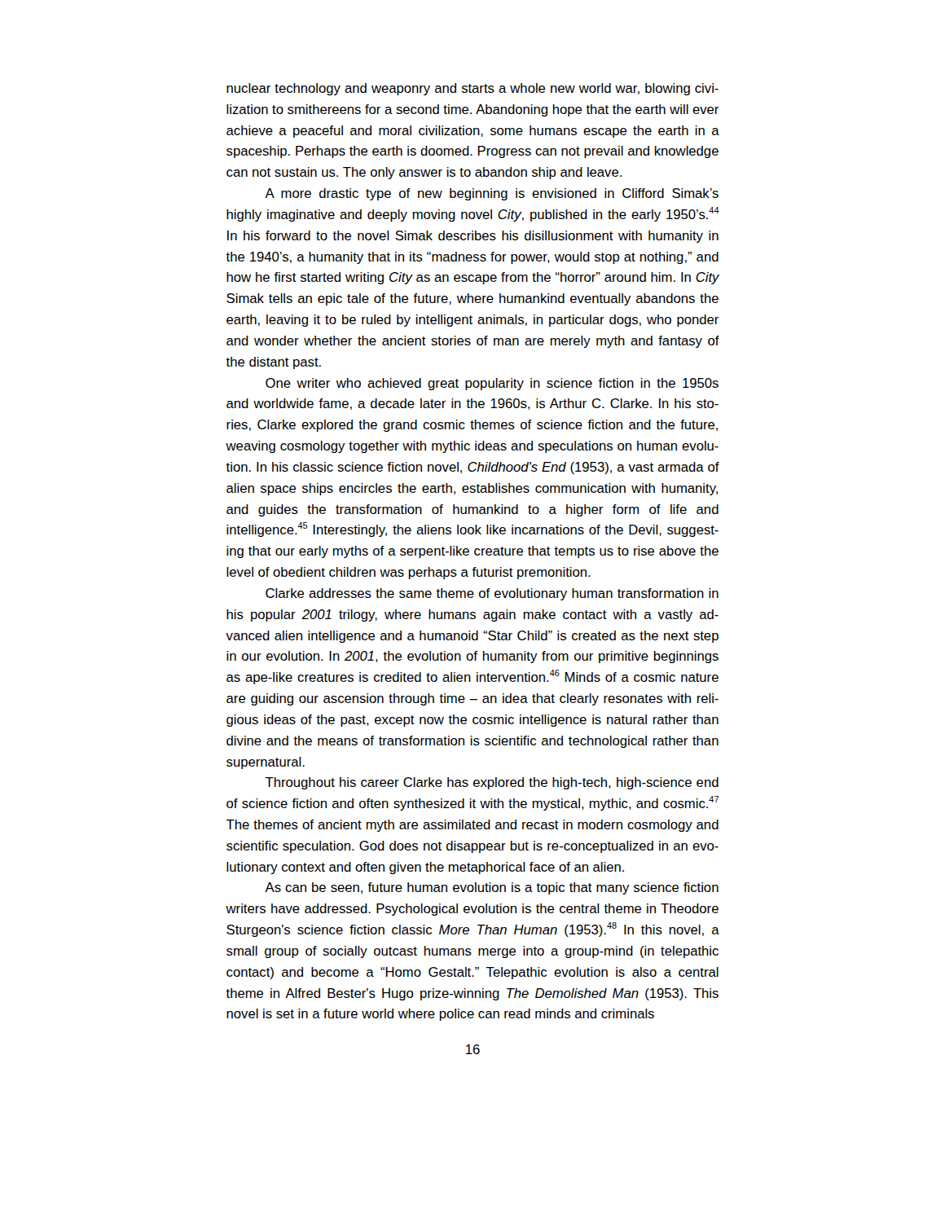nuclear technology and weaponry and starts a whole new world war, blowing civilization to smithereens for a second time. Abandoning hope that the earth will ever achieve a peaceful and moral civilization, some humans escape the earth in a spaceship. Perhaps the earth is doomed. Progress can not prevail and knowledge can not sustain us. The only answer is to abandon ship and leave.
A more drastic type of new beginning is envisioned in Clifford Simak’s highly imaginative and deeply moving novel City, published in the early 1950’s.44 In his forward to the novel Simak describes his disillusionment with humanity in the 1940’s, a humanity that in its “madness for power, would stop at nothing,” and how he first started writing City as an escape from the “horror” around him. In City Simak tells an epic tale of the future, where humankind eventually abandons the earth, leaving it to be ruled by intelligent animals, in particular dogs, who ponder and wonder whether the ancient stories of man are merely myth and fantasy of the distant past.
One writer who achieved great popularity in science fiction in the 1950s and worldwide fame, a decade later in the 1960s, is Arthur C. Clarke. In his stories, Clarke explored the grand cosmic themes of science fiction and the future, weaving cosmology together with mythic ideas and speculations on human evolution. In his classic science fiction novel, Childhood's End (1953), a vast armada of alien space ships encircles the earth, establishes communication with humanity, and guides the transformation of humankind to a higher form of life and intelligence.45 Interestingly, the aliens look like incarnations of the Devil, suggesting that our early myths of a serpent-like creature that tempts us to rise above the level of obedient children was perhaps a futurist premonition.
Clarke addresses the same theme of evolutionary human transformation in his popular 2001 trilogy, where humans again make contact with a vastly advanced alien intelligence and a humanoid “Star Child” is created as the next step in our evolution. In 2001, the evolution of humanity from our primitive beginnings as ape-like creatures is credited to alien intervention.46 Minds of a cosmic nature are guiding our ascension through time – an idea that clearly resonates with religious ideas of the past, except now the cosmic intelligence is natural rather than divine and the means of transformation is scientific and technological rather than supernatural.
Throughout his career Clarke has explored the high-tech, high-science end of science fiction and often synthesized it with the mystical, mythic, and cosmic.47 The themes of ancient myth are assimilated and recast in modern cosmology and scientific speculation. God does not disappear but is re-conceptualized in an evolutionary context and often given the metaphorical face of an alien.
As can be seen, future human evolution is a topic that many science fiction writers have addressed. Psychological evolution is the central theme in Theodore Sturgeon's science fiction classic More Than Human (1953).48 In this novel, a small group of socially outcast humans merge into a group-mind (in telepathic contact) and become a “Homo Gestalt.” Telepathic evolution is also a central theme in Alfred Bester's Hugo prize-winning The Demolished Man (1953). This novel is set in a future world where police can read minds and criminals
16